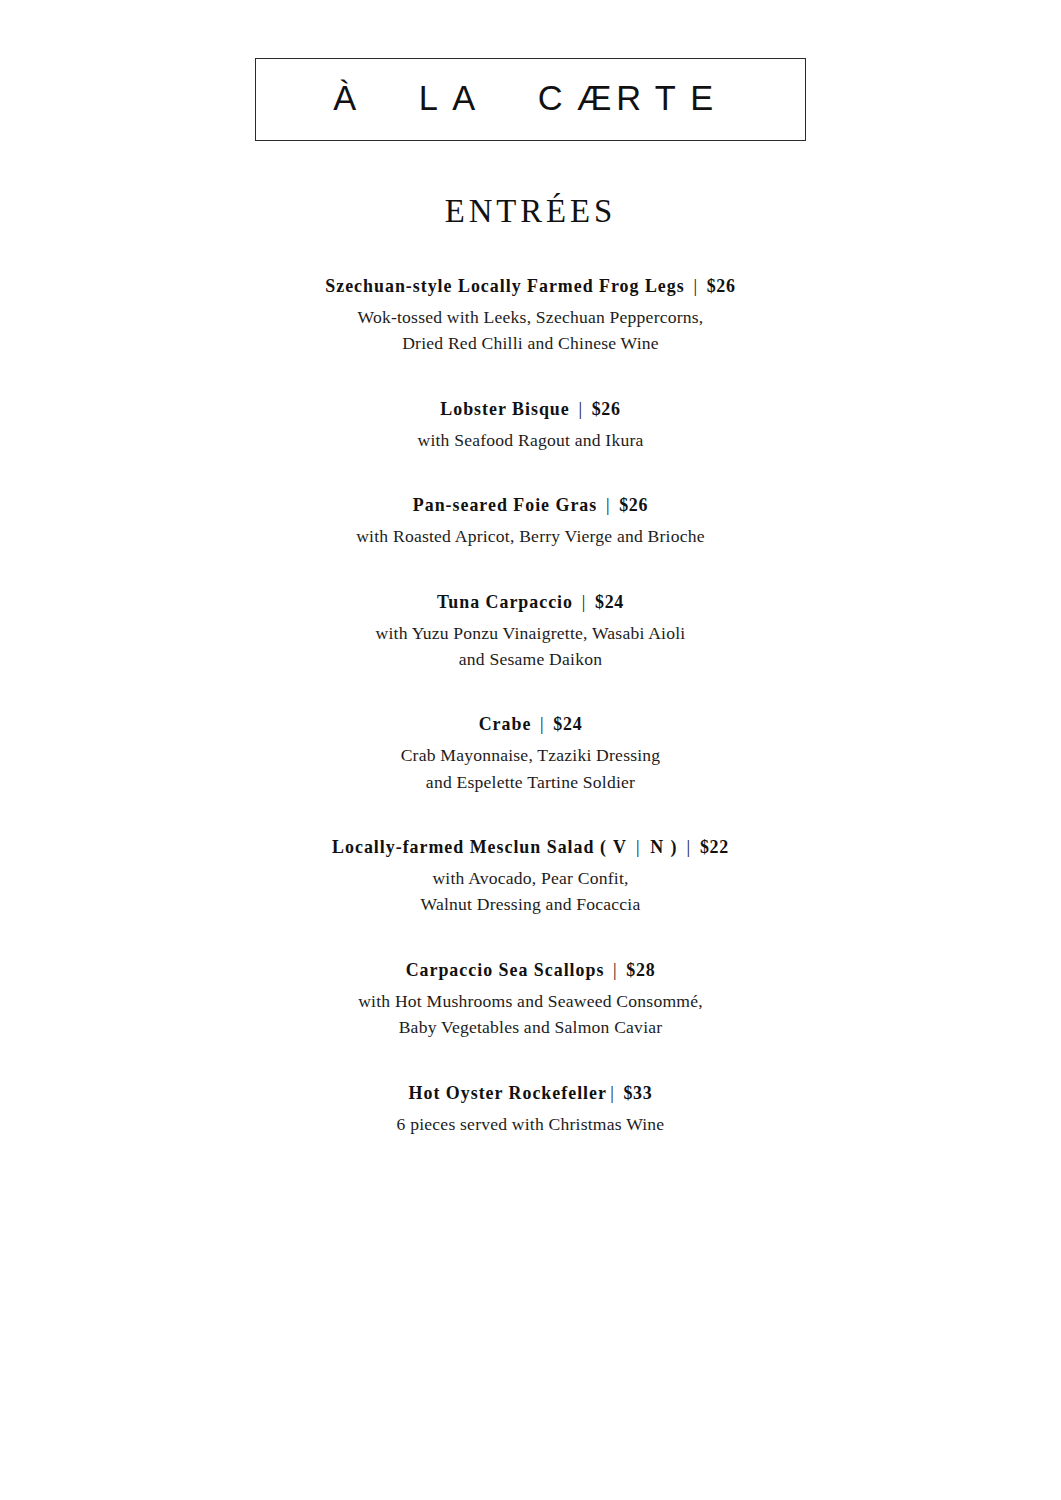À La CÆrte
Entrées
Szechuan-style Locally Farmed Frog Legs | $26 Wok-tossed with Leeks, Szechuan Peppercorns,
Dried Red Chilli and Chinese Wine
Lobster Bisque | $26 with Seafood Ragout and Ikura
Pan-seared Foie Gras | $26 with Roasted Apricot, Berry Vierge and Brioche
Tuna Carpaccio | $24 with Yuzu Ponzu Vinaigrette, Wasabi Aioli
and Sesame Daikon
Crabe | $24 Crab Mayonnaise, Tzaziki Dressing
and Espelette Tartine Soldier
Locally-farmed Mesclun Salad ( V | N ) | $22 with Avocado, Pear Confit,
Walnut Dressing and Focaccia
Carpaccio Sea Scallops | $28 with Hot Mushrooms and Seaweed Consommé,
Baby Vegetables and Salmon Caviar
Hot Oyster Rockefeller| $33 6 pieces served with Christmas Wine